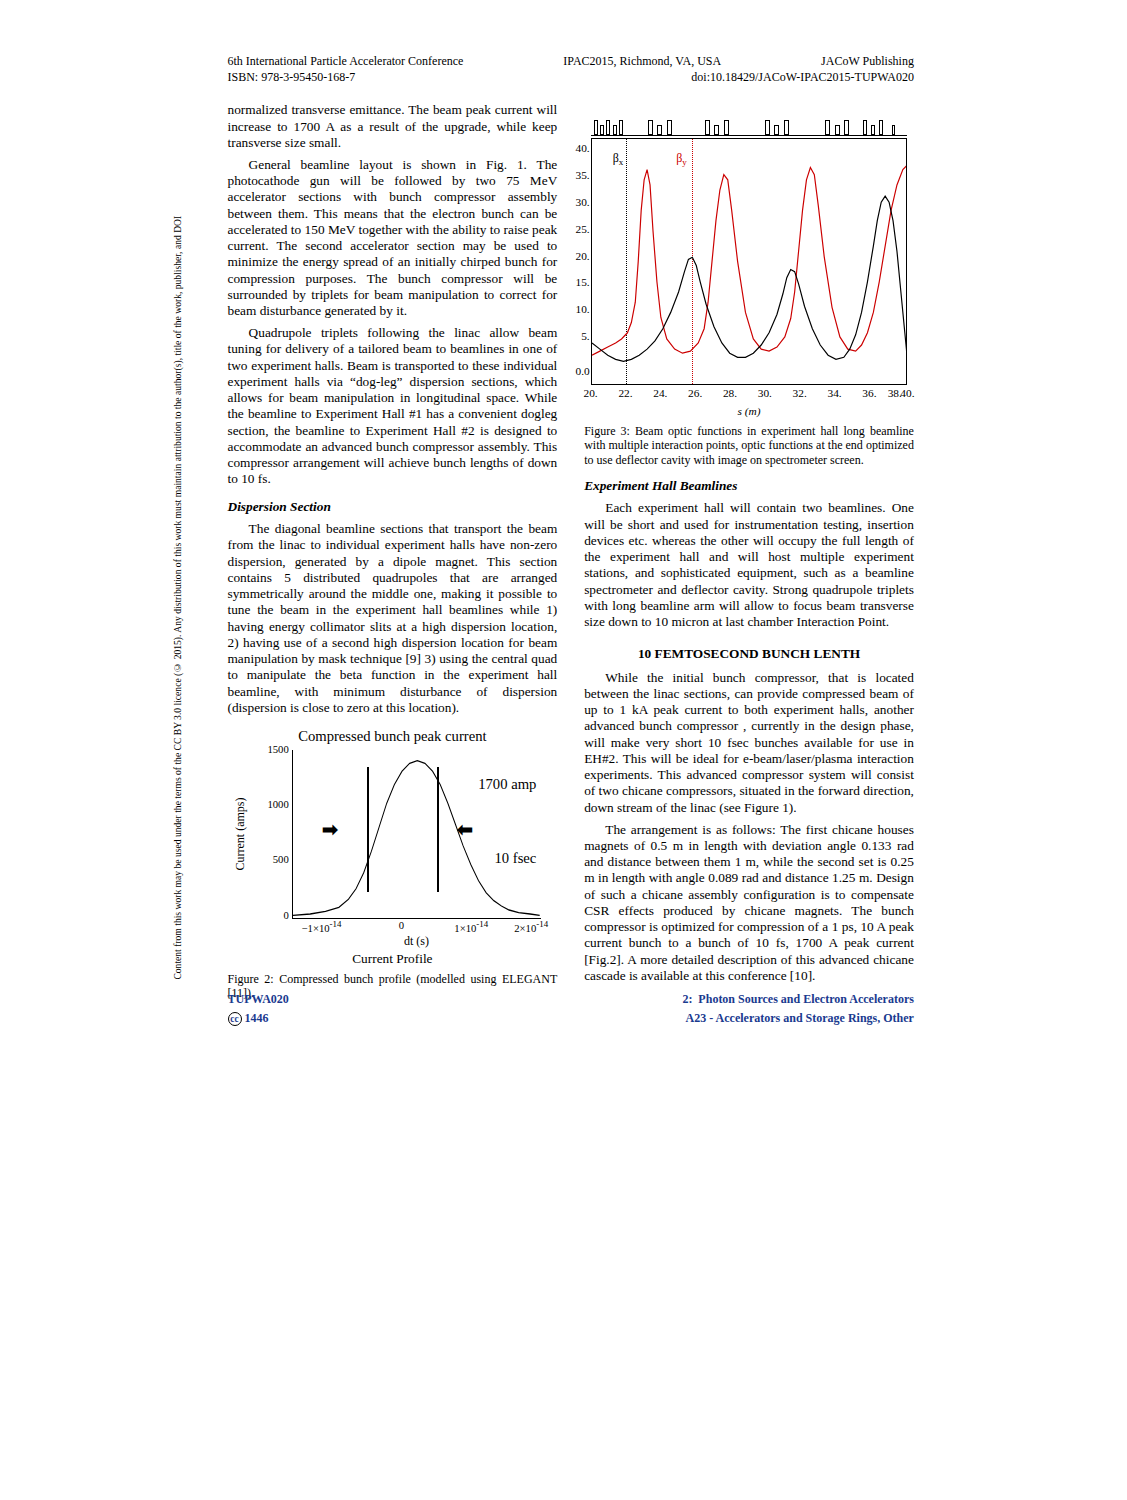Content from this work may be used under the terms of the CC BY 3.0 licence (© 2015). Any distribution of this work must maintain attribution to the author(s), title of the work, publisher, and DOI
6th International Particle Accelerator Conference
IPAC2015, Richmond, VA, USA
JACoW Publishing
ISBN: 978-3-95450-168-7
doi:10.18429/JACoW-IPAC2015-TUPWA020
normalized transverse emittance. The beam peak current will increase to 1700 A as a result of the upgrade, while keep transverse size small.
General beamline layout is shown in Fig. 1. The photocathode gun will be followed by two 75 MeV accelerator sections with bunch compressor assembly between them. This means that the electron bunch can be accelerated to 150 MeV together with the ability to raise peak current. The second accelerator section may be used to minimize the energy spread of an initially chirped bunch for compression purposes. The bunch compressor will be surrounded by triplets for beam manipulation to correct for beam disturbance generated by it.
Quadrupole triplets following the linac allow beam tuning for delivery of a tailored beam to beamlines in one of two experiment halls. Beam is transported to these individual experiment halls via “dog-leg” dispersion sections, which allows for beam manipulation in longitudinal space. While the beamline to Experiment Hall #1 has a convenient dogleg section, the beamline to Experiment Hall #2 is designed to accommodate an advanced bunch compressor assembly. This compressor arrangement will achieve bunch lengths of down to 10 fs.
Dispersion Section
The diagonal beamline sections that transport the beam from the linac to individual experiment halls have non-zero dispersion, generated by a dipole magnet. This section contains 5 distributed quadrupoles that are arranged symmetrically around the middle one, making it possible to tune the beam in the experiment hall beamlines while 1) having energy collimator slits at a high dispersion location, 2) having use of a second high dispersion location for beam manipulation by mask technique [9] 3) using the central quad to manipulate the beta function in the experiment hall beamline, with minimum disturbance of dispersion (dispersion is close to zero at this location).
Compressed bunch peak current
Current (amps)
1500 1000 500 0
➡
⬅
1700 amp
10 fsec
−1×10-14 0 1×10-14 2×10-14
dt (s)
Current Profile
Figure 2: Compressed bunch profile (modelled using ELEGANT [11]).
40. 35. 30. 25. 20. 15. 10. 5. 0.0
βx βy
20. 22. 24. 26. 28. 30. 32. 34. 36. 38. 40.
s (m)
Figure 3: Beam optic functions in experiment hall long beamline with multiple interaction points, optic functions at the end optimized to use deflector cavity with image on spectrometer screen.
Experiment Hall Beamlines
Each experiment hall will contain two beamlines. One will be short and used for instrumentation testing, insertion devices etc. whereas the other will occupy the full length of the experiment hall and will host multiple experiment stations, and sophisticated equipment, such as a beamline spectrometer and deflector cavity. Strong quadrupole triplets with long beamline arm will allow to focus beam transverse size down to 10 micron at last chamber Interaction Point.
10 Femtosecond Bunch Lenth
While the initial bunch compressor, that is located between the linac sections, can provide compressed beam of up to 1 kA peak current to both experiment halls, another advanced bunch compressor , currently in the design phase, will make very short 10 fsec bunches available for use in EH#2. This will be ideal for e-beam/laser/plasma interaction experiments. This advanced compressor system will consist of two chicane compressors, situated in the forward direction, down stream of the linac (see Figure 1).
The arrangement is as follows: The first chicane houses magnets of 0.5 m in length with deviation angle 0.133 rad and distance between them 1 m, while the second set is 0.25 m in length with angle 0.089 rad and distance 1.25 m. Design of such a chicane assembly configuration is to compensate CSR effects produced by chicane magnets. The bunch compressor is optimized for compression of a 1 ps, 10 A peak current bunch to a bunch of 10 fs, 1700 A peak current [Fig.2]. A more detailed description of this advanced chicane cascade is available at this conference [10].
TUPWA020
2: Photon Sources and Electron Accelerators
cc1446
A23 - Accelerators and Storage Rings, Other